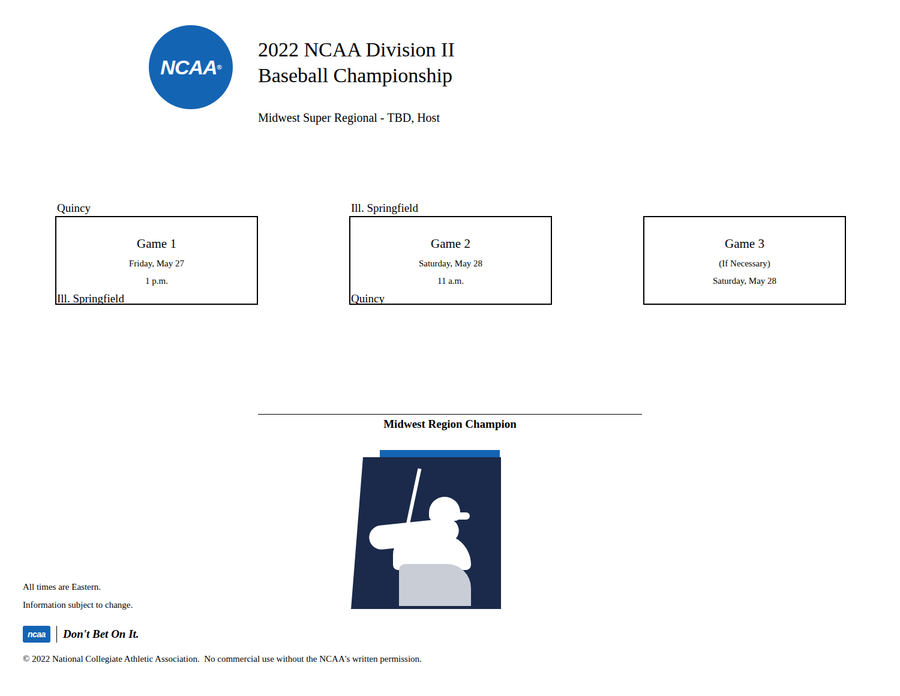NCAA®
2022 NCAA Division II
Baseball Championship
Midwest Super Regional - TBD, Host
Quincy
Game 1
Friday, May 27
1 p.m.
Ill. Springfield
Ill. Springfield
Game 2
Saturday, May 28
11 a.m.
Quincy
Game 3
(If Necessary)
Saturday, May 28
Midwest Region Champion
All times are Eastern.
Information subject to change.
ncaa Don't Bet On It.
© 2022 National Collegiate Athletic Association. No commercial use without the NCAA's written permission.